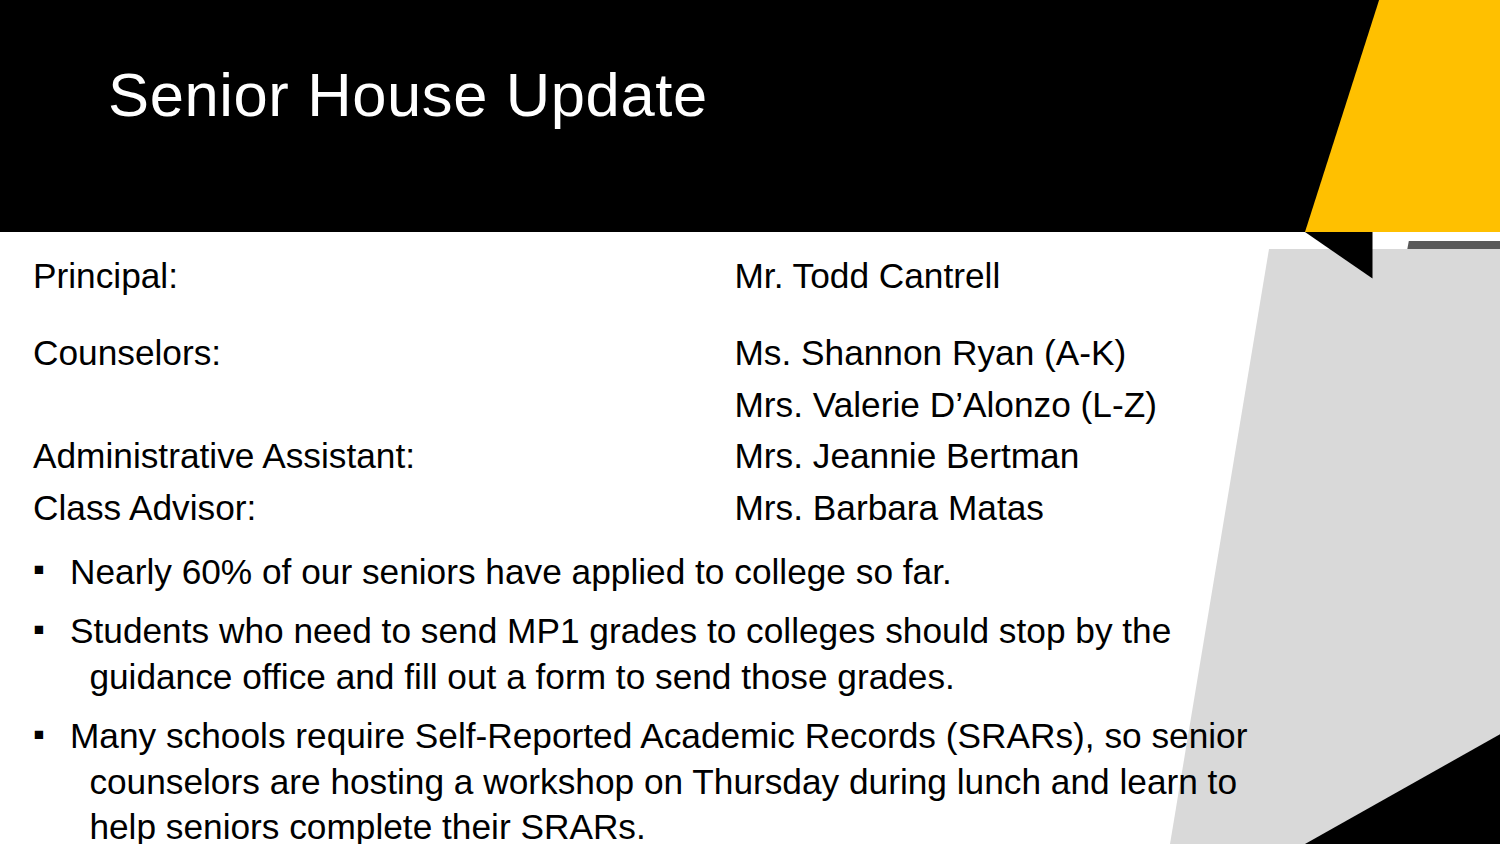Senior House Update
| Principal: | Mr. Todd Cantrell |
| Counselors: | Ms. Shannon Ryan (A-K) |
| | Mrs. Valerie D’Alonzo (L-Z) |
| Administrative Assistant: | Mrs. Jeannie Bertman |
| Class Advisor: | Mrs. Barbara Matas |
Nearly 60% of our seniors have applied to college so far.
Students who need to send MP1 grades to colleges should stop by theguidance office and fill out a form to send those grades.
Many schools require Self-Reported Academic Records (SRARs), so seniorcounselors are hosting a workshop on Thursday during lunch and learn to help seniors complete their SRARs.